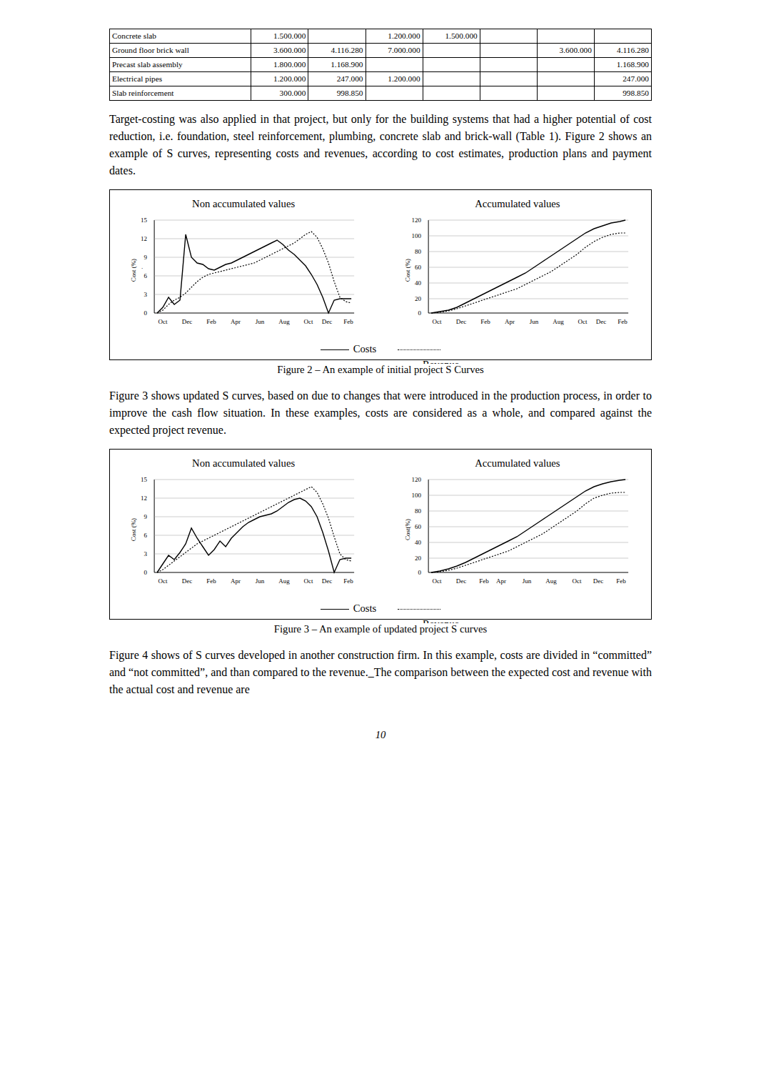| Concrete slab | 1.500.000 | | 1.200.000 | 1.500.000 | | | |
| Ground floor brick wall | 3.600.000 | 4.116.280 | 7.000.000 | | | 3.600.000 | 4.116.280 |
| Precast slab assembly | 1.800.000 | 1.168.900 | | | | | 1.168.900 |
| Electrical pipes | 1.200.000 | 247.000 | 1.200.000 | | | | 247.000 |
| Slab reinforcement | 300.000 | 998.850 | | | | | 998.850 |
Target-costing was also applied in that project, but only for the building systems that had a higher potential of cost reduction, i.e. foundation, steel reinforcement, plumbing, concrete slab and brick-wall (Table 1). Figure 2 shows an example of S curves, representing costs and revenues, according to cost estimates, production plans and payment dates.
Non accumulated values
15 12 9 6 3 0 Cost (%) . Oct Dec Feb Apr Jun Aug Oct Dec Feb
Accumulated values
120 100 80 60 40 20 0 Cost (%) Oct Dec Feb Apr Jun Aug Oct Dec Feb
Costs
Revenue
Figure 2 – An example of initial project S Curves
Figure 3 shows updated S curves, based on due to changes that were introduced in the production process, in order to improve the cash flow situation. In these examples, costs are considered as a whole, and compared against the expected project revenue.
Non accumulated values
15 12 9 6 3 0 Cost (%) Oct Dec Feb Apr Jun Aug Oct Dec Feb
Accumulated values
120 100 80 60 40 20 0 Cost(%) Oct Dec Feb Apr Jun Aug Oct Dec Feb
Costs
Revenue
Figure 3 – An example of updated project S curves
Figure 4 shows of S curves developed in another construction firm. In this example, costs are divided in “committed” and “not committed”, and than compared to the revenue._The comparison between the expected cost and revenue with the actual cost and revenue are
10